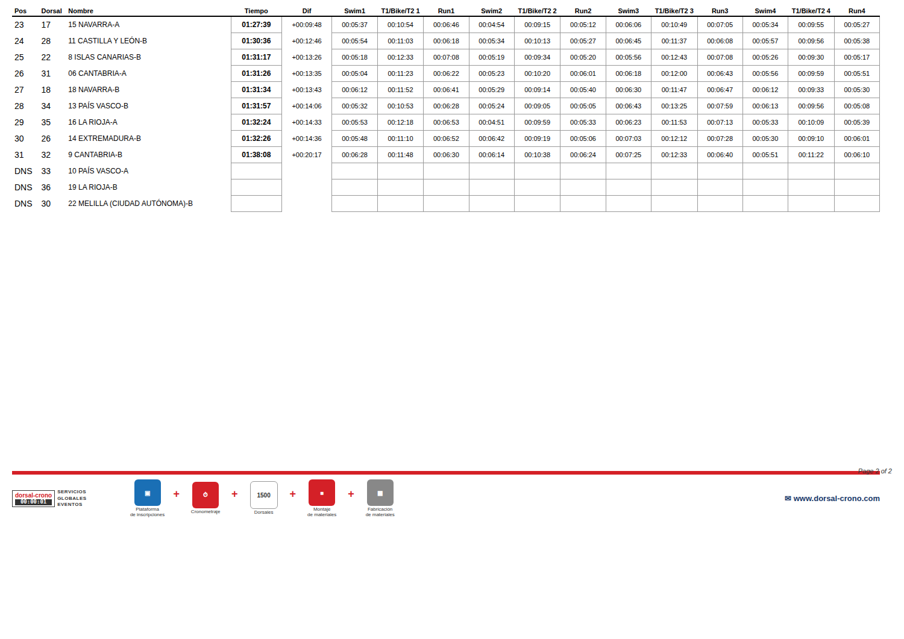| Pos | Dorsal | Nombre | Tiempo | Dif | Swim1 | T1/Bike/T2 1 | Run1 | Swim2 | T1/Bike/T2 2 | Run2 | Swim3 | T1/Bike/T2 3 | Run3 | Swim4 | T1/Bike/T2 4 | Run4 |
| --- | --- | --- | --- | --- | --- | --- | --- | --- | --- | --- | --- | --- | --- | --- | --- | --- |
| 23 | 17 | 15 NAVARRA-A | 01:27:39 | +00:09:48 | 00:05:37 | 00:10:54 | 00:06:46 | 00:04:54 | 00:09:15 | 00:05:12 | 00:06:06 | 00:10:49 | 00:07:05 | 00:05:34 | 00:09:55 | 00:05:27 |
| 24 | 28 | 11 CASTILLA Y LEÓN-B | 01:30:36 | +00:12:46 | 00:05:54 | 00:11:03 | 00:06:18 | 00:05:34 | 00:10:13 | 00:05:27 | 00:06:45 | 00:11:37 | 00:06:08 | 00:05:57 | 00:09:56 | 00:05:38 |
| 25 | 22 | 8 ISLAS CANARIAS-B | 01:31:17 | +00:13:26 | 00:05:18 | 00:12:33 | 00:07:08 | 00:05:19 | 00:09:34 | 00:05:20 | 00:05:56 | 00:12:43 | 00:07:08 | 00:05:26 | 00:09:30 | 00:05:17 |
| 26 | 31 | 06 CANTABRIA-A | 01:31:26 | +00:13:35 | 00:05:04 | 00:11:23 | 00:06:22 | 00:05:23 | 00:10:20 | 00:06:01 | 00:06:18 | 00:12:00 | 00:06:43 | 00:05:56 | 00:09:59 | 00:05:51 |
| 27 | 18 | 18 NAVARRA-B | 01:31:34 | +00:13:43 | 00:06:12 | 00:11:52 | 00:06:41 | 00:05:29 | 00:09:14 | 00:05:40 | 00:06:30 | 00:11:47 | 00:06:47 | 00:06:12 | 00:09:33 | 00:05:30 |
| 28 | 34 | 13 PAÍS VASCO-B | 01:31:57 | +00:14:06 | 00:05:32 | 00:10:53 | 00:06:28 | 00:05:24 | 00:09:05 | 00:05:05 | 00:06:43 | 00:13:25 | 00:07:59 | 00:06:13 | 00:09:56 | 00:05:08 |
| 29 | 35 | 16 LA RIOJA-A | 01:32:24 | +00:14:33 | 00:05:53 | 00:12:18 | 00:06:53 | 00:04:51 | 00:09:59 | 00:05:33 | 00:06:23 | 00:11:53 | 00:07:13 | 00:05:33 | 00:10:09 | 00:05:39 |
| 30 | 26 | 14 EXTREMADURA-B | 01:32:26 | +00:14:36 | 00:05:48 | 00:11:10 | 00:06:52 | 00:06:42 | 00:09:19 | 00:05:06 | 00:07:03 | 00:12:12 | 00:07:28 | 00:05:30 | 00:09:10 | 00:06:01 |
| 31 | 32 | 9 CANTABRIA-B | 01:38:08 | +00:20:17 | 00:06:28 | 00:11:48 | 00:06:30 | 00:06:14 | 00:10:38 | 00:06:24 | 00:07:25 | 00:12:33 | 00:06:40 | 00:05:51 | 00:11:22 | 00:06:10 |
| DNS | 33 | 10 PAÍS VASCO-A | | | | | | | | | | | | | | |
| DNS | 36 | 19 LA RIOJA-B | | | | | | | | | | | | | | |
| DNS | 30 | 22 MELILLA (CIUDAD AUTÓNOMA)-B | | | | | | | | | | | | | | |
Page 2 of 2
dorsal-crono00:00:01
SERVICIOS
GLOBALES
EVENTOS
▣
Plataforma
de inscripciones
+
⏱
Cronometraje
+
1500
Dorsales
+
■
Montaje
de materiales
+
▩
Fabricación
de materiales
✉ www.dorsal-crono.com